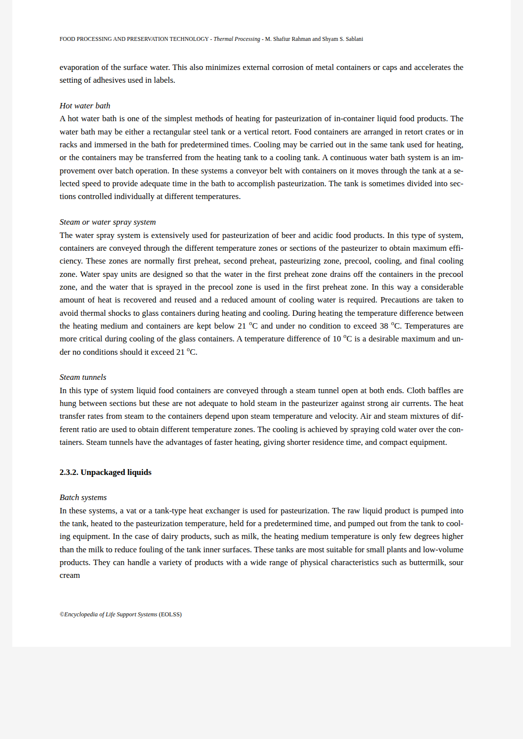Food Processing and Preservation Technology - Thermal Processing - M. Shafiur Rahman and Shyam S. Sablani
evaporation of the surface water. This also minimizes external corrosion of metal containers or caps and accelerates the setting of adhesives used in labels.
Hot water bath
A hot water bath is one of the simplest methods of heating for pasteurization of in-container liquid food products. The water bath may be either a rectangular steel tank or a vertical retort. Food containers are arranged in retort crates or in racks and immersed in the bath for predetermined times. Cooling may be carried out in the same tank used for heating, or the containers may be transferred from the heating tank to a cooling tank. A continuous water bath system is an improvement over batch operation. In these systems a conveyor belt with containers on it moves through the tank at a selected speed to provide adequate time in the bath to accomplish pasteurization. The tank is sometimes divided into sections controlled individually at different temperatures.
Steam or water spray system
The water spray system is extensively used for pasteurization of beer and acidic food products. In this type of system, containers are conveyed through the different temperature zones or sections of the pasteurizer to obtain maximum efficiency. These zones are normally first preheat, second preheat, pasteurizing zone, precool, cooling, and final cooling zone. Water spay units are designed so that the water in the first preheat zone drains off the containers in the precool zone, and the water that is sprayed in the precool zone is used in the first preheat zone. In this way a considerable amount of heat is recovered and reused and a reduced amount of cooling water is required. Precautions are taken to avoid thermal shocks to glass containers during heating and cooling. During heating the temperature difference between the heating medium and containers are kept below 21 oC and under no condition to exceed 38 oC. Temperatures are more critical during cooling of the glass containers. A temperature difference of 10 oC is a desirable maximum and under no conditions should it exceed 21 oC.
Steam tunnels
In this type of system liquid food containers are conveyed through a steam tunnel open at both ends. Cloth baffles are hung between sections but these are not adequate to hold steam in the pasteurizer against strong air currents. The heat transfer rates from steam to the containers depend upon steam temperature and velocity. Air and steam mixtures of different ratio are used to obtain different temperature zones. The cooling is achieved by spraying cold water over the containers. Steam tunnels have the advantages of faster heating, giving shorter residence time, and compact equipment.
2.3.2. Unpackaged liquids
Batch systems
In these systems, a vat or a tank-type heat exchanger is used for pasteurization. The raw liquid product is pumped into the tank, heated to the pasteurization temperature, held for a predetermined time, and pumped out from the tank to cooling equipment. In the case of dairy products, such as milk, the heating medium temperature is only few degrees higher than the milk to reduce fouling of the tank inner surfaces. These tanks are most suitable for small plants and low-volume products. They can handle a variety of products with a wide range of physical characteristics such as buttermilk, sour cream
©Encyclopedia of Life Support Systems (EOLSS)